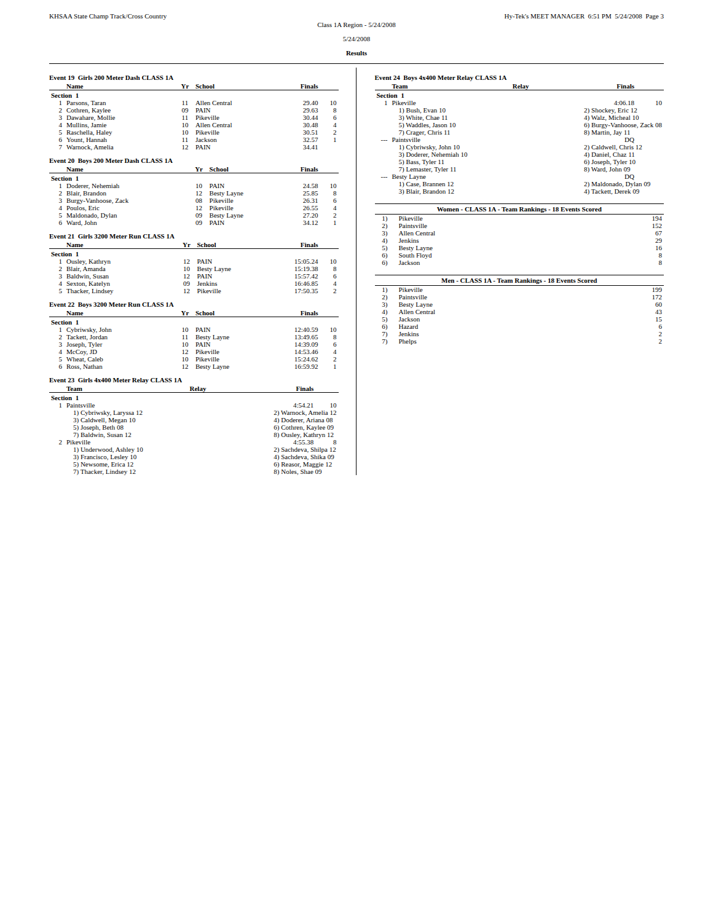KHSAA State Champ Track/Cross Country
Hy-Tek's MEET MANAGER 6:51 PM 5/24/2008 Page 3
Class 1A Region - 5/24/2008
5/24/2008
Results
Event 19 Girls 200 Meter Dash CLASS 1A
| | Name | Yr | School | Finals | |
| --- | --- | --- | --- | --- | --- |
| Section 1 |
| 1 | Parsons, Taran | 11 | Allen Central | 29.40 | 10 |
| 2 | Cothren, Kaylee | 09 | PAIN | 29.63 | 8 |
| 3 | Dawahare, Mollie | 11 | Pikeville | 30.44 | 6 |
| 4 | Mullins, Jamie | 10 | Allen Central | 30.48 | 4 |
| 5 | Raschella, Haley | 10 | Pikeville | 30.51 | 2 |
| 6 | Yount, Hannah | 11 | Jackson | 32.57 | 1 |
| 7 | Warnock, Amelia | 12 | PAIN | 34.41 | |
Event 20 Boys 200 Meter Dash CLASS 1A
| | Name | Yr | School | Finals | |
| --- | --- | --- | --- | --- | --- |
| Section 1 |
| 1 | Doderer, Nehemiah | 10 | PAIN | 24.58 | 10 |
| 2 | Blair, Brandon | 12 | Besty Layne | 25.85 | 8 |
| 3 | Burgy-Vanhoose, Zack | 08 | Pikeville | 26.31 | 6 |
| 4 | Poulos, Eric | 12 | Pikeville | 26.55 | 4 |
| 5 | Maldonado, Dylan | 09 | Besty Layne | 27.20 | 2 |
| 6 | Ward, John | 09 | PAIN | 34.12 | 1 |
Event 21 Girls 3200 Meter Run CLASS 1A
| | Name | Yr | School | Finals | |
| --- | --- | --- | --- | --- | --- |
| Section 1 |
| 1 | Ousley, Kathryn | 12 | PAIN | 15:05.24 | 10 |
| 2 | Blair, Amanda | 10 | Besty Layne | 15:19.38 | 8 |
| 3 | Baldwin, Susan | 12 | PAIN | 15:57.42 | 6 |
| 4 | Sexton, Katelyn | 09 | Jenkins | 16:46.85 | 4 |
| 5 | Thacker, Lindsey | 12 | Pikeville | 17:50.35 | 2 |
Event 22 Boys 3200 Meter Run CLASS 1A
| | Name | Yr | School | Finals | |
| --- | --- | --- | --- | --- | --- |
| Section 1 |
| 1 | Cybriwsky, John | 10 | PAIN | 12:40.59 | 10 |
| 2 | Tackett, Jordan | 11 | Besty Layne | 13:49.65 | 8 |
| 3 | Joseph, Tyler | 10 | PAIN | 14:39.09 | 6 |
| 4 | McCoy, JD | 12 | Pikeville | 14:53.46 | 4 |
| 5 | Wheat, Caleb | 10 | Pikeville | 15:24.62 | 2 |
| 6 | Ross, Nathan | 12 | Besty Layne | 16:59.92 | 1 |
Event 23 Girls 4x400 Meter Relay CLASS 1A
| | Team | Relay | Finals | |
| --- | --- | --- | --- | --- |
| Section 1 |
| 1 | Paintsville | | 4:54.21 | 10 |
| | 1) Cybriwsky, Laryssa 12 | 2) Warnock, Amelia 12 |
| | 3) Caldwell, Megan 10 | 4) Doderer, Ariana 08 |
| | 5) Joseph, Beth 08 | 6) Cothren, Kaylee 09 |
| | 7) Baldwin, Susan 12 | 8) Ousley, Kathryn 12 |
| 2 | Pikeville | | 4:55.38 | 8 |
| | 1) Underwood, Ashley 10 | 2) Sachdeva, Shilpa 12 |
| | 3) Francisco, Lesley 10 | 4) Sachdeva, Shika 09 |
| | 5) Newsome, Erica 12 | 6) Reasor, Maggie 12 |
| | 7) Thacker, Lindsey 12 | 8) Noles, Shae 09 |
Event 24 Boys 4x400 Meter Relay CLASS 1A
| | Team | Relay | Finals | |
| --- | --- | --- | --- | --- |
| Section 1 |
| 1 | Pikeville | | 4:06.18 | 10 |
| | 1) Bush, Evan 10 | 2) Shockey, Eric 12 |
| | 3) White, Chae 11 | 4) Walz, Micheal 10 |
| | 5) Waddles, Jason 10 | 6) Burgy-Vanhoose, Zack 08 |
| | 7) Crager, Chris 11 | 8) Martin, Jay 11 |
| --- | Paintsville | | DQ | |
| | 1) Cybriwsky, John 10 | 2) Caldwell, Chris 12 |
| | 3) Doderer, Nehemiah 10 | 4) Daniel, Chaz 11 |
| | 5) Bass, Tyler 11 | 6) Joseph, Tyler 10 |
| | 7) Lemaster, Tyler 11 | 8) Ward, John 09 |
| --- | Besty Layne | | DQ | |
| | 1) Case, Brannen 12 | 2) Maldonado, Dylan 09 |
| | 3) Blair, Brandon 12 | 4) Tackett, Derek 09 |
Women - CLASS 1A - Team Rankings - 18 Events Scored
| 1) | Pikeville | 194 |
| 2) | Paintsville | 152 |
| 3) | Allen Central | 67 |
| 4) | Jenkins | 29 |
| 5) | Besty Layne | 16 |
| 6) | South Floyd | 8 |
| 6) | Jackson | 8 |
Men - CLASS 1A - Team Rankings - 18 Events Scored
| 1) | Pikeville | 199 |
| 2) | Paintsville | 172 |
| 3) | Besty Layne | 60 |
| 4) | Allen Central | 43 |
| 5) | Jackson | 15 |
| 6) | Hazard | 6 |
| 7) | Jenkins | 2 |
| 7) | Phelps | 2 |